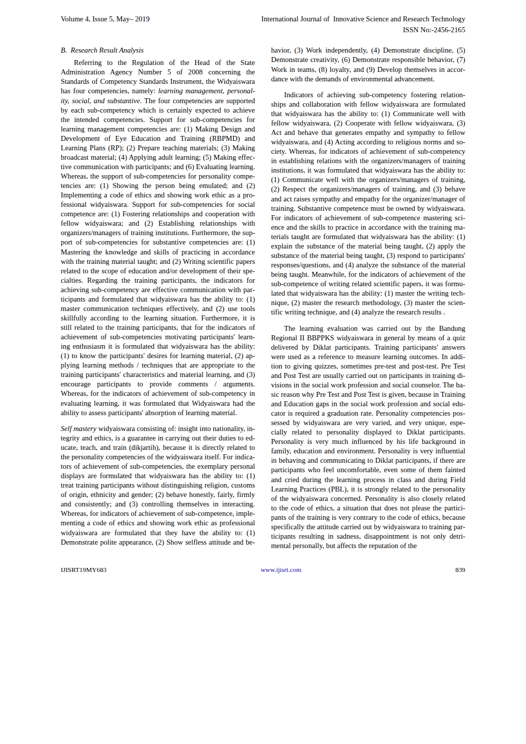Volume 4, Issue 5, May– 2019
International Journal of Innovative Science and Research Technology
ISSN No:-2456-2165
B. Research Result Analysis
Referring to the Regulation of the Head of the State Administration Agency Number 5 of 2008 concerning the Standards of Competency Standards Instrument, the Widyaiswara has four competencies, namely: learning management, personality, social, and substantive. The four competencies are supported by each sub-competency which is certainly expected to achieve the intended competencies. Support for sub-competencies for learning management competencies are: (1) Making Design and Development of Eye Education and Training (RBPMD) and Learning Plans (RP); (2) Prepare teaching materials; (3) Making broadcast material; (4) Applying adult learning; (5) Making effective communication with participants; and (6) Evaluating learning. Whereas, the support of sub-competencies for personality competencies are: (1) Showing the person being emulated; and (2) Implementing a code of ethics and showing work ethic as a professional widyaiswara. Support for sub-competencies for social competence are: (1) Fostering relationships and cooperation with fellow widyaiswara; and (2) Establishing relationships with organizers/managers of training institutions. Furthermore, the support of sub-competencies for substantive competencies are: (1) Mastering the knowledge and skills of practicing in accordance with the training material taught; and (2) Writing scientific papers related to the scope of education and/or development of their specialties. Regarding the training participants, the indicators for achieving sub-competency are effective communication with participants and formulated that widyaiswara has the ability to: (1) master communication techniques effectively, and (2) use tools skillfully according to the learning situation. Furthermore, it is still related to the training participants, that for the indicators of achievement of sub-competencies motivating participants' learning enthusiasm it is formulated that widyaiswara has the ability: (1) to know the participants' desires for learning material, (2) applying learning methods / techniques that are appropriate to the training participants' characteristics and material learning, and (3) encourage participants to provide comments / arguments. Whereas, for the indicators of achievement of sub-competency in evaluating learning, it was formulated that Widyaiswara had the ability to assess participants' absorption of learning material.
Self mastery widyaiswara consisting of: insight into nationality, integrity and ethics, is a guarantee in carrying out their duties to educate, teach, and train (dikjartih), because it is directly related to the personality competencies of the widyaiswara itself. For indicators of achievement of sub-competencies, the exemplary personal displays are formulated that widyaiswara has the ability to: (1) treat training participants without distinguishing religion, customs of origin, ethnicity and gender; (2) behave honestly, fairly, firmly and consistently; and (3) controlling themselves in interacting. Whereas, for indicators of achievement of sub-competence, implementing a code of ethics and showing work ethic as professional widyaiswara are formulated that they have the ability to: (1) Demonstrate polite appearance, (2) Show selfless attitude and behavior, (3) Work independently, (4) Demonstrate discipline, (5) Demonstrate creativity, (6) Demonstrate responsible behavior, (7) Work in teams, (8) loyalty, and (9) Develop themselves in accordance with the demands of environmental advancement.
Indicators of achieving sub-competency fostering relationships and collaboration with fellow widyaiswara are formulated that widyaiswara has the ability to: (1) Communicate well with fellow widyaiswara, (2) Cooperate with fellow widyaiswara, (3) Act and behave that generates empathy and sympathy to fellow widyaiswara, and (4) Acting according to religious norms and society. Whereas, for indicators of achievement of sub-competency in establishing relations with the organizers/managers of training institutions, it was formulated that widyaiswara has the ability to: (1) Communicate well with the organizers/managers of training, (2) Respect the organizers/managers of training, and (3) behave and act raises sympathy and empathy for the organizer/manager of training. Substantive competence must be owned by widyaiswara. For indicators of achievement of sub-competence mastering science and the skills to practice in accordance with the training materials taught are formulated that widyaiswara has the ability: (1) explain the substance of the material being taught, (2) apply the substance of the material being taught, (3) respond to participants' responses/questions, and (4) analyze the substance of the material being taught. Meanwhile, for the indicators of achievement of the sub-competence of writing related scientific papers, it was formulated that widyaiswara has the ability: (1) master the writing technique, (2) master the research methodology, (3) master the scientific writing technique, and (4) analyze the research results .
The learning evaluation was carried out by the Bandung Regional II BBPPKS widyaiswara in general by means of a quiz delivered by Diklat participants. Training participants' answers were used as a reference to measure learning outcomes. In addition to giving quizzes, sometimes pre-test and post-test. Pre Test and Post Test are usually carried out on participants in training divisions in the social work profession and social counselor. The basic reason why Pre Test and Post Test is given, because in Training and Education gaps in the social work profession and social educator is required a graduation rate. Personality competencies possessed by widyaiswara are very varied, and very unique, especially related to personality displayed to Diklat participants. Personality is very much influenced by his life background in family, education and environment. Personality is very influential in behaving and communicating to Diklat participants, if there are participants who feel uncomfortable, even some of them fainted and cried during the learning process in class and during Field Learning Practices (PBL), it is strongly related to the personality of the widyaiswara concerned. Personality is also closely related to the code of ethics, a situation that does not please the participants of the training is very contrary to the code of ethics, because specifically the attitude carried out by widyaiswara to training participants resulting in sadness, disappointment is not only detrimental personally, but affects the reputation of the
IJISRT19MY683
www.ijisrt.com
839